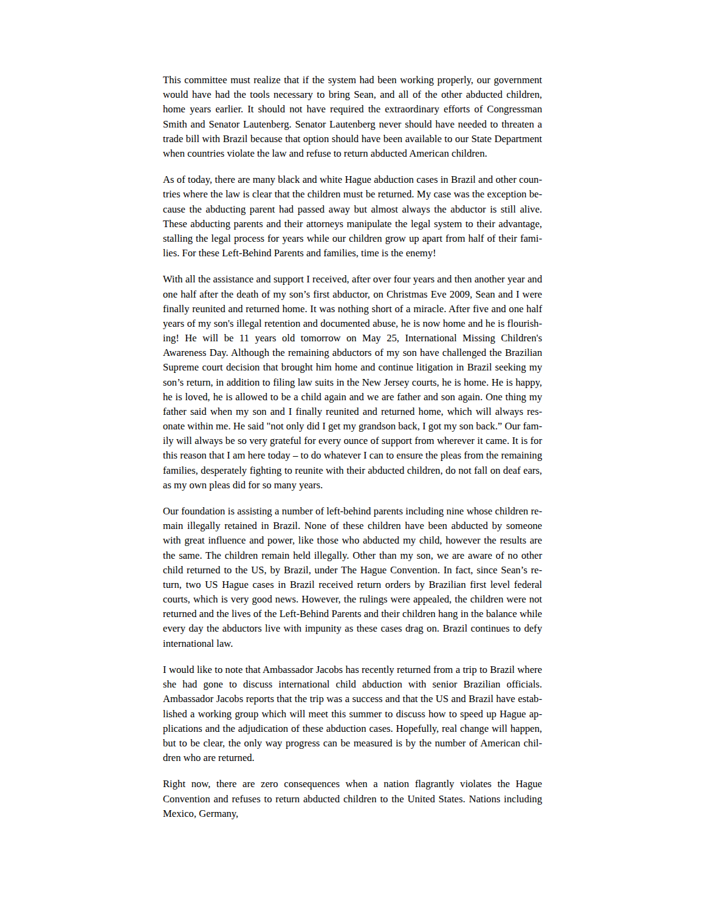This committee must realize that if the system had been working properly, our government would have had the tools necessary to bring Sean, and all of the other abducted children, home years earlier. It should not have required the extraordinary efforts of Congressman Smith and Senator Lautenberg. Senator Lautenberg never should have needed to threaten a trade bill with Brazil because that option should have been available to our State Department when countries violate the law and refuse to return abducted American children.
As of today, there are many black and white Hague abduction cases in Brazil and other countries where the law is clear that the children must be returned. My case was the exception because the abducting parent had passed away but almost always the abductor is still alive. These abducting parents and their attorneys manipulate the legal system to their advantage, stalling the legal process for years while our children grow up apart from half of their families. For these Left-Behind Parents and families, time is the enemy!
With all the assistance and support I received, after over four years and then another year and one half after the death of my son’s first abductor, on Christmas Eve 2009, Sean and I were finally reunited and returned home. It was nothing short of a miracle. After five and one half years of my son's illegal retention and documented abuse, he is now home and he is flourishing! He will be 11 years old tomorrow on May 25, International Missing Children's Awareness Day. Although the remaining abductors of my son have challenged the Brazilian Supreme court decision that brought him home and continue litigation in Brazil seeking my son’s return, in addition to filing law suits in the New Jersey courts, he is home. He is happy, he is loved, he is allowed to be a child again and we are father and son again. One thing my father said when my son and I finally reunited and returned home, which will always resonate within me. He said "not only did I get my grandson back, I got my son back.” Our family will always be so very grateful for every ounce of support from wherever it came. It is for this reason that I am here today – to do whatever I can to ensure the pleas from the remaining families, desperately fighting to reunite with their abducted children, do not fall on deaf ears, as my own pleas did for so many years.
Our foundation is assisting a number of left-behind parents including nine whose children remain illegally retained in Brazil. None of these children have been abducted by someone with great influence and power, like those who abducted my child, however the results are the same. The children remain held illegally. Other than my son, we are aware of no other child returned to the US, by Brazil, under The Hague Convention. In fact, since Sean’s return, two US Hague cases in Brazil received return orders by Brazilian first level federal courts, which is very good news. However, the rulings were appealed, the children were not returned and the lives of the Left-Behind Parents and their children hang in the balance while every day the abductors live with impunity as these cases drag on. Brazil continues to defy international law.
I would like to note that Ambassador Jacobs has recently returned from a trip to Brazil where she had gone to discuss international child abduction with senior Brazilian officials. Ambassador Jacobs reports that the trip was a success and that the US and Brazil have established a working group which will meet this summer to discuss how to speed up Hague applications and the adjudication of these abduction cases. Hopefully, real change will happen, but to be clear, the only way progress can be measured is by the number of American children who are returned.
Right now, there are zero consequences when a nation flagrantly violates the Hague Convention and refuses to return abducted children to the United States. Nations including Mexico, Germany,